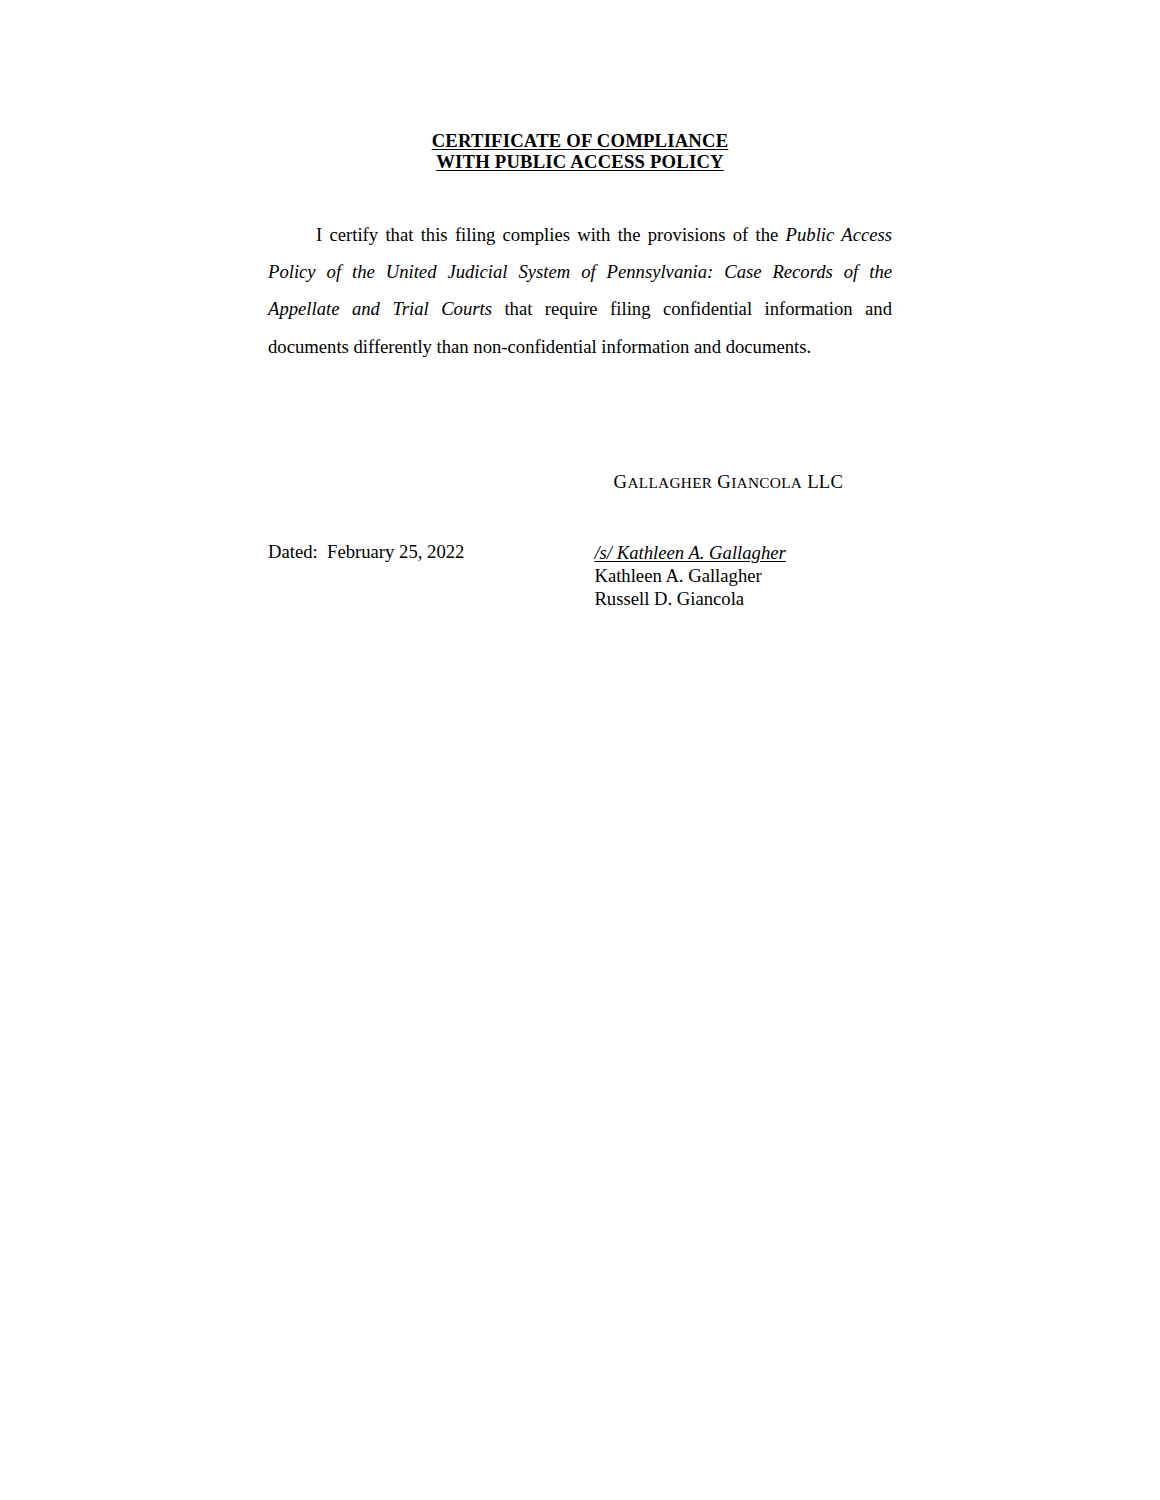CERTIFICATE OF COMPLIANCE WITH PUBLIC ACCESS POLICY
I certify that this filing complies with the provisions of the Public Access Policy of the United Judicial System of Pennsylvania: Case Records of the Appellate and Trial Courts that require filing confidential information and documents differently than non-confidential information and documents.
GALLAGHER GIANCOLA LLC
Dated: February 25, 2022
/s/ Kathleen A. Gallagher Kathleen A. Gallagher Russell D. Giancola